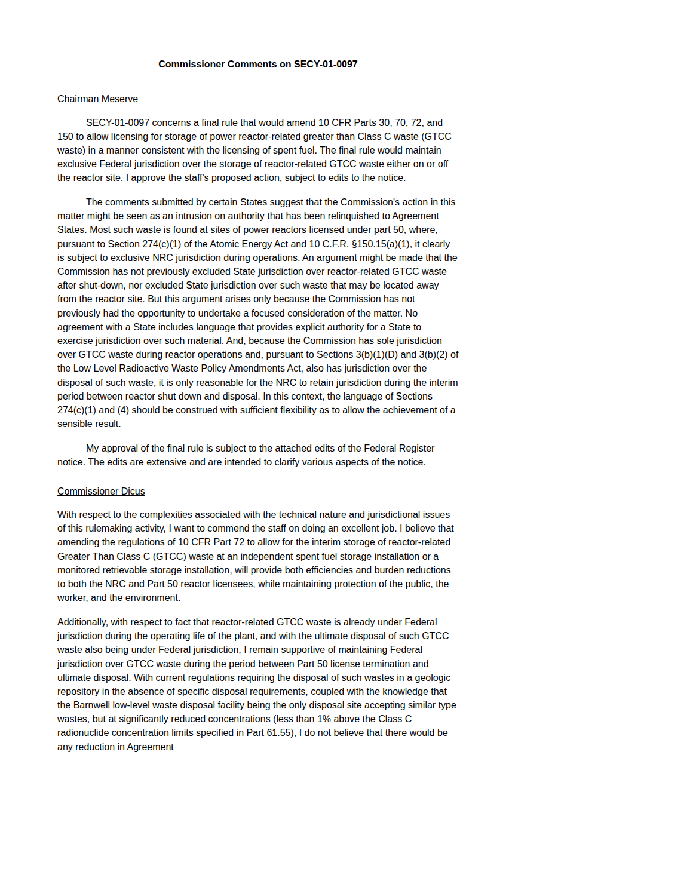Commissioner Comments on SECY-01-0097
Chairman Meserve
SECY-01-0097 concerns a final rule that would amend 10 CFR Parts 30, 70, 72, and 150 to allow licensing for storage of power reactor-related greater than Class C waste (GTCC waste) in a manner consistent with the licensing of spent fuel. The final rule would maintain exclusive Federal jurisdiction over the storage of reactor-related GTCC waste either on or off the reactor site. I approve the staff's proposed action, subject to edits to the notice.
The comments submitted by certain States suggest that the Commission's action in this matter might be seen as an intrusion on authority that has been relinquished to Agreement States. Most such waste is found at sites of power reactors licensed under part 50, where, pursuant to Section 274(c)(1) of the Atomic Energy Act and 10 C.F.R. §150.15(a)(1), it clearly is subject to exclusive NRC jurisdiction during operations. An argument might be made that the Commission has not previously excluded State jurisdiction over reactor-related GTCC waste after shut-down, nor excluded State jurisdiction over such waste that may be located away from the reactor site. But this argument arises only because the Commission has not previously had the opportunity to undertake a focused consideration of the matter. No agreement with a State includes language that provides explicit authority for a State to exercise jurisdiction over such material. And, because the Commission has sole jurisdiction over GTCC waste during reactor operations and, pursuant to Sections 3(b)(1)(D) and 3(b)(2) of the Low Level Radioactive Waste Policy Amendments Act, also has jurisdiction over the disposal of such waste, it is only reasonable for the NRC to retain jurisdiction during the interim period between reactor shut down and disposal. In this context, the language of Sections 274(c)(1) and (4) should be construed with sufficient flexibility as to allow the achievement of a sensible result.
My approval of the final rule is subject to the attached edits of the Federal Register notice. The edits are extensive and are intended to clarify various aspects of the notice.
Commissioner Dicus
With respect to the complexities associated with the technical nature and jurisdictional issues of this rulemaking activity, I want to commend the staff on doing an excellent job. I believe that amending the regulations of 10 CFR Part 72 to allow for the interim storage of reactor-related Greater Than Class C (GTCC) waste at an independent spent fuel storage installation or a monitored retrievable storage installation, will provide both efficiencies and burden reductions to both the NRC and Part 50 reactor licensees, while maintaining protection of the public, the worker, and the environment.
Additionally, with respect to fact that reactor-related GTCC waste is already under Federal jurisdiction during the operating life of the plant, and with the ultimate disposal of such GTCC waste also being under Federal jurisdiction, I remain supportive of maintaining Federal jurisdiction over GTCC waste during the period between Part 50 license termination and ultimate disposal. With current regulations requiring the disposal of such wastes in a geologic repository in the absence of specific disposal requirements, coupled with the knowledge that the Barnwell low-level waste disposal facility being the only disposal site accepting similar type wastes, but at significantly reduced concentrations (less than 1% above the Class C radionuclide concentration limits specified in Part 61.55), I do not believe that there would be any reduction in Agreement